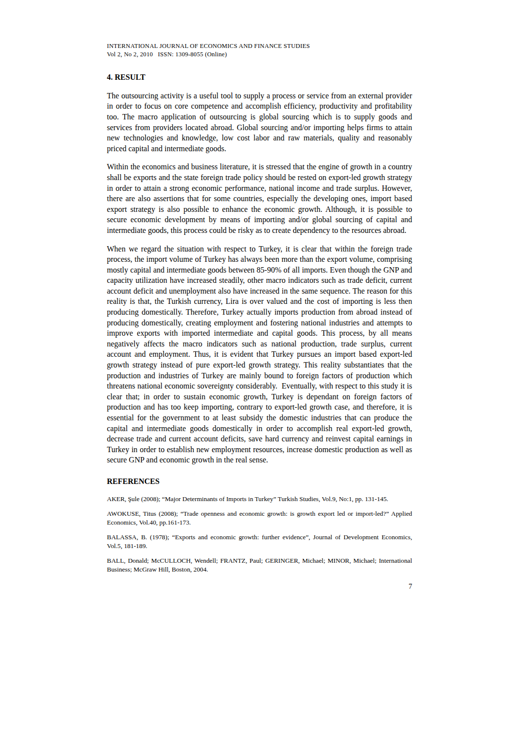INTERNATIONAL JOURNAL OF ECONOMICS AND FINANCE STUDIES
Vol 2, No 2, 2010 ISSN: 1309-8055 (Online)
4. RESULT
The outsourcing activity is a useful tool to supply a process or service from an external provider in order to focus on core competence and accomplish efficiency, productivity and profitability too. The macro application of outsourcing is global sourcing which is to supply goods and services from providers located abroad. Global sourcing and/or importing helps firms to attain new technologies and knowledge, low cost labor and raw materials, quality and reasonably priced capital and intermediate goods.
Within the economics and business literature, it is stressed that the engine of growth in a country shall be exports and the state foreign trade policy should be rested on export-led growth strategy in order to attain a strong economic performance, national income and trade surplus. However, there are also assertions that for some countries, especially the developing ones, import based export strategy is also possible to enhance the economic growth. Although, it is possible to secure economic development by means of importing and/or global sourcing of capital and intermediate goods, this process could be risky as to create dependency to the resources abroad.
When we regard the situation with respect to Turkey, it is clear that within the foreign trade process, the import volume of Turkey has always been more than the export volume, comprising mostly capital and intermediate goods between 85-90% of all imports. Even though the GNP and capacity utilization have increased steadily, other macro indicators such as trade deficit, current account deficit and unemployment also have increased in the same sequence. The reason for this reality is that, the Turkish currency, Lira is over valued and the cost of importing is less then producing domestically. Therefore, Turkey actually imports production from abroad instead of producing domestically, creating employment and fostering national industries and attempts to improve exports with imported intermediate and capital goods. This process, by all means negatively affects the macro indicators such as national production, trade surplus, current account and employment. Thus, it is evident that Turkey pursues an import based export-led growth strategy instead of pure export-led growth strategy. This reality substantiates that the production and industries of Turkey are mainly bound to foreign factors of production which threatens national economic sovereignty considerably. Eventually, with respect to this study it is clear that; in order to sustain economic growth, Turkey is dependant on foreign factors of production and has too keep importing, contrary to export-led growth case, and therefore, it is essential for the government to at least subsidy the domestic industries that can produce the capital and intermediate goods domestically in order to accomplish real export-led growth, decrease trade and current account deficits, save hard currency and reinvest capital earnings in Turkey in order to establish new employment resources, increase domestic production as well as secure GNP and economic growth in the real sense.
REFERENCES
AKER, Şule (2008); “Major Determinants of Imports in Turkey” Turkish Studies, Vol.9, No:1, pp. 131-145.
AWOKUSE, Titus (2008); “Trade openness and economic growth: is growth export led or import-led?” Applied Economics, Vol.40, pp.161-173.
BALASSA, B. (1978); “Exports and economic growth: further evidence”, Journal of Development Economics, Vol.5, 181-189.
BALL, Donald; McCULLOCH, Wendell; FRANTZ, Paul; GERINGER, Michael; MINOR, Michael; International Business; McGraw Hill, Boston, 2004.
7